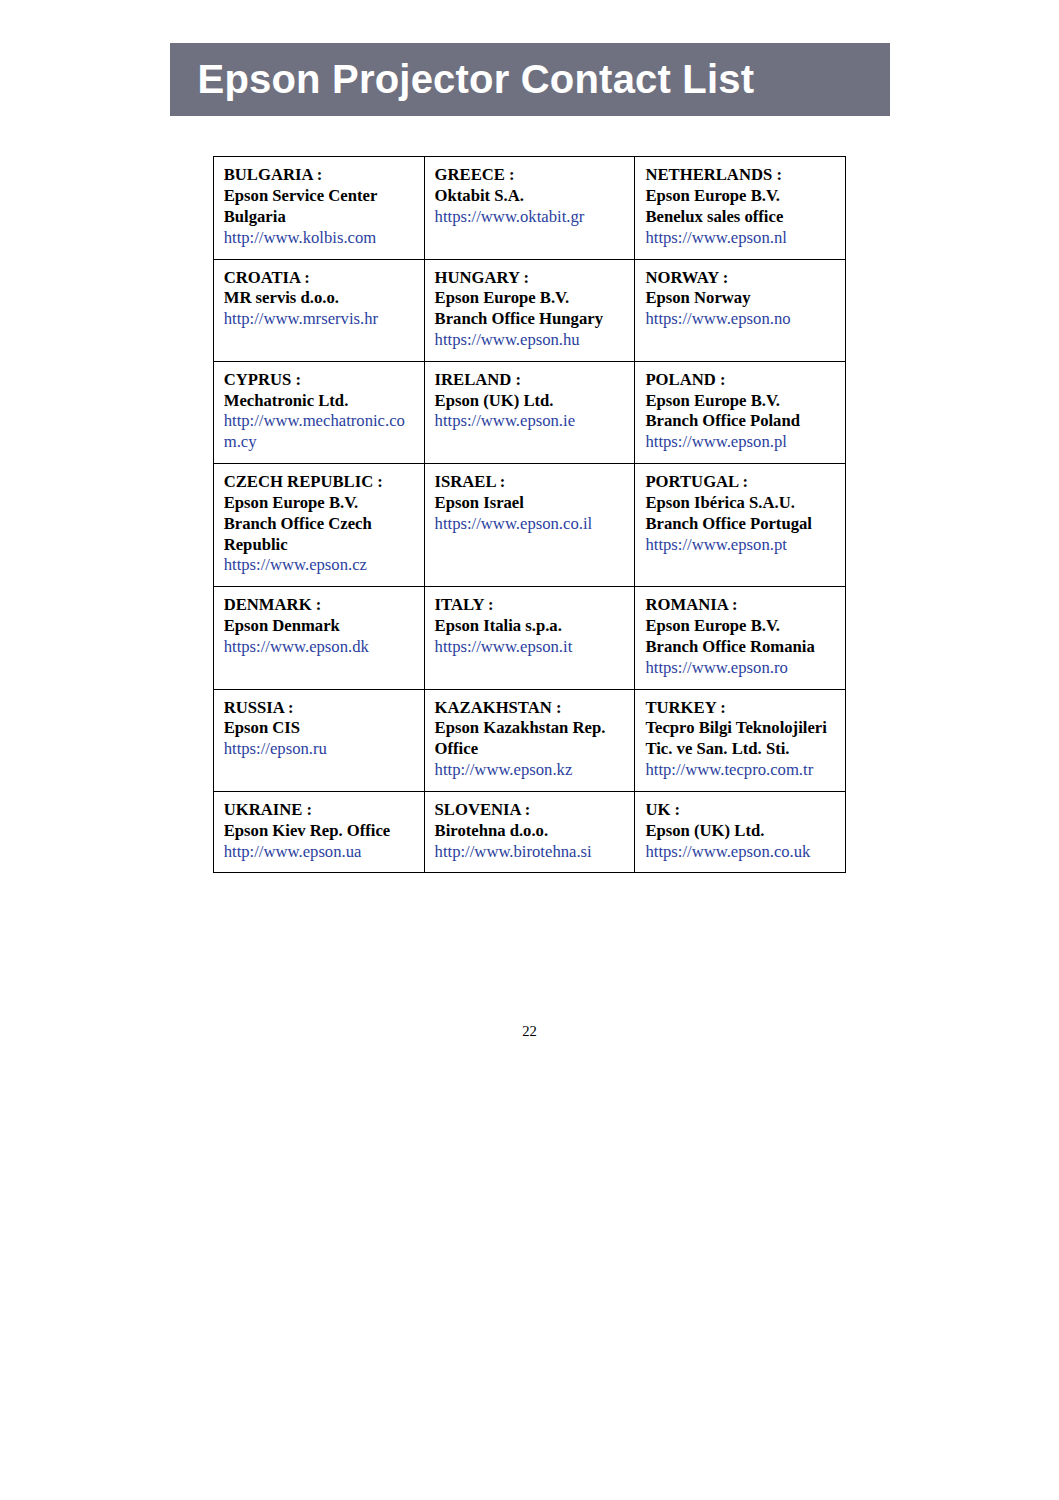Epson Projector Contact List
| BULGARIA : Epson Service Center Bulgaria http://www.kolbis.com | GREECE : Oktabit S.A. https://www.oktabit.gr | NETHERLANDS : Epson Europe B.V. Benelux sales office https://www.epson.nl |
| CROATIA : MR servis d.o.o. http://www.mrservis.hr | HUNGARY : Epson Europe B.V. Branch Office Hungary https://www.epson.hu | NORWAY : Epson Norway https://www.epson.no |
| CYPRUS : Mechatronic Ltd. http://www.mechatronic.com.cy | IRELAND : Epson (UK) Ltd. https://www.epson.ie | POLAND : Epson Europe B.V. Branch Office Poland https://www.epson.pl |
| CZECH REPUBLIC : Epson Europe B.V. Branch Office Czech Republic https://www.epson.cz | ISRAEL : Epson Israel https://www.epson.co.il | PORTUGAL : Epson Ibérica S.A.U. Branch Office Portugal https://www.epson.pt |
| DENMARK : Epson Denmark https://www.epson.dk | ITALY : Epson Italia s.p.a. https://www.epson.it | ROMANIA : Epson Europe B.V. Branch Office Romania https://www.epson.ro |
| RUSSIA : Epson CIS https://epson.ru | KAZAKHSTAN : Epson Kazakhstan Rep. Office http://www.epson.kz | TURKEY : Tecpro Bilgi Teknolojileri Tic. ve San. Ltd. Sti. http://www.tecpro.com.tr |
| UKRAINE : Epson Kiev Rep. Office http://www.epson.ua | SLOVENIA : Birotehna d.o.o. http://www.birotehna.si | UK : Epson (UK) Ltd. https://www.epson.co.uk |
22